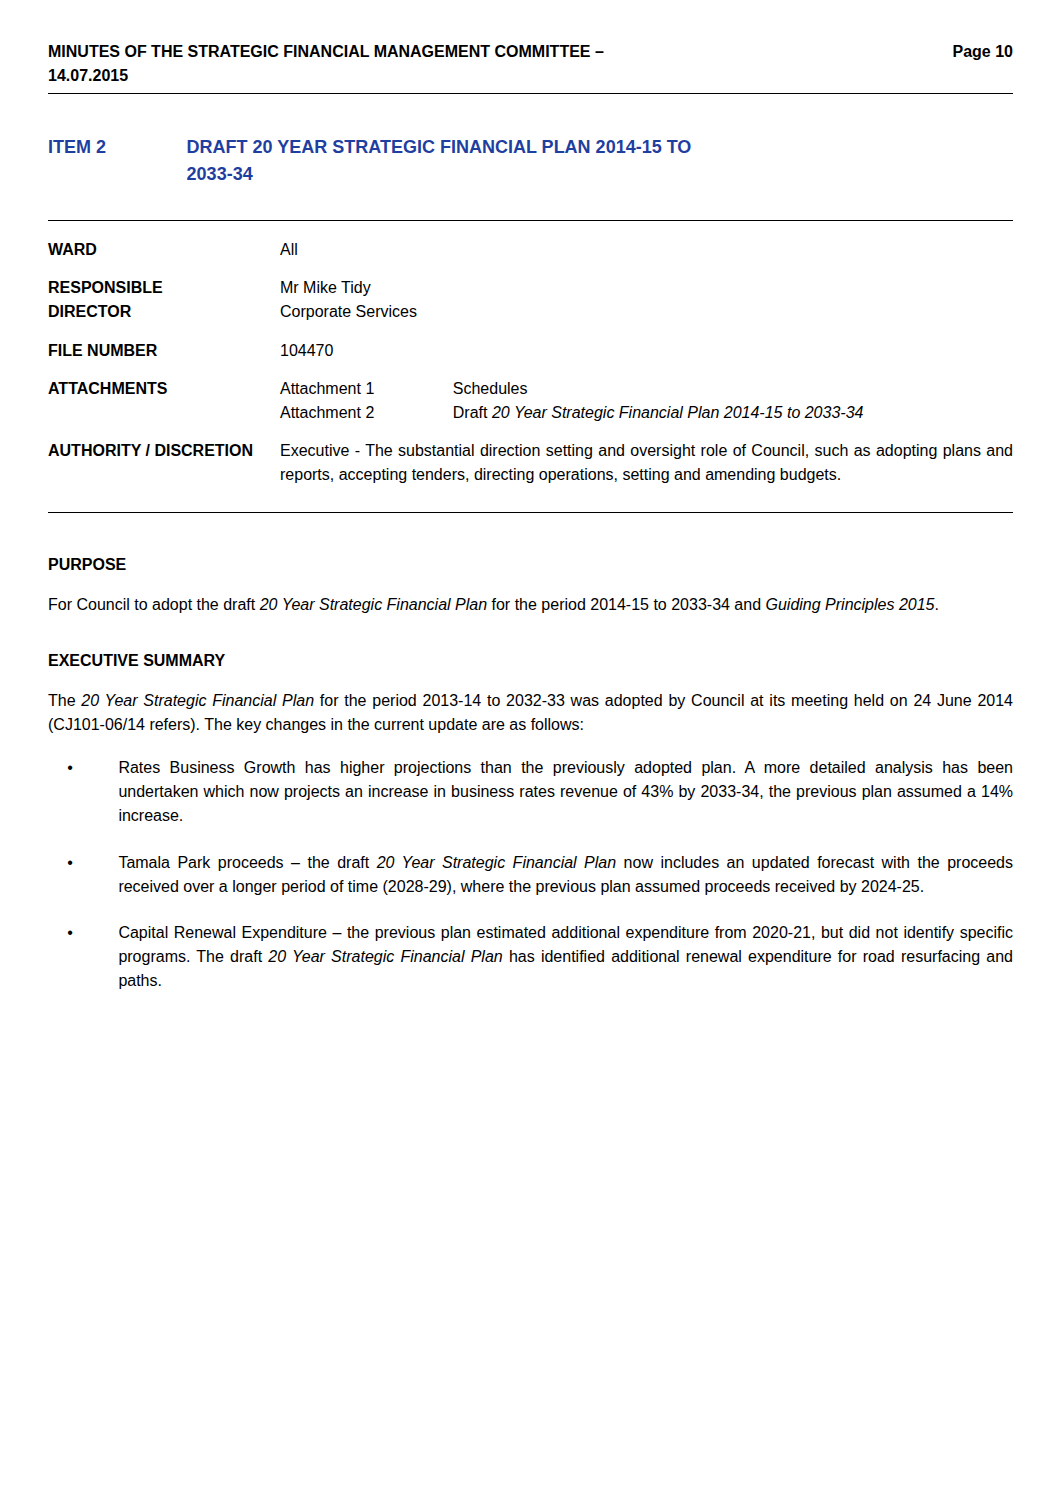MINUTES OF THE STRATEGIC FINANCIAL MANAGEMENT COMMITTEE –
14.07.2015
Page 10
ITEM 2 DRAFT 20 YEAR STRATEGIC FINANCIAL PLAN 2014-15 TO 2033-34
| WARD | All |
| RESPONSIBLE DIRECTOR | Mr Mike Tidy Corporate Services |
| FILE NUMBER | 104470 |
| ATTACHMENTS | Attachment 1 Attachment 2 | Schedules Draft 20 Year Strategic Financial Plan 2014-15 to 2033-34 |
| AUTHORITY / DISCRETION | Executive - The substantial direction setting and oversight role of Council, such as adopting plans and reports, accepting tenders, directing operations, setting and amending budgets. |
PURPOSE
For Council to adopt the draft 20 Year Strategic Financial Plan for the period 2014-15 to 2033-34 and Guiding Principles 2015.
EXECUTIVE SUMMARY
The 20 Year Strategic Financial Plan for the period 2013-14 to 2032-33 was adopted by Council at its meeting held on 24 June 2014 (CJ101-06/14 refers). The key changes in the current update are as follows:
• Rates Business Growth has higher projections than the previously adopted plan. A more detailed analysis has been undertaken which now projects an increase in business rates revenue of 43% by 2033-34, the previous plan assumed a 14% increase.
• Tamala Park proceeds – the draft 20 Year Strategic Financial Plan now includes an updated forecast with the proceeds received over a longer period of time (2028-29), where the previous plan assumed proceeds received by 2024-25.
• Capital Renewal Expenditure – the previous plan estimated additional expenditure from 2020-21, but did not identify specific programs. The draft 20 Year Strategic Financial Plan has identified additional renewal expenditure for road resurfacing and paths.